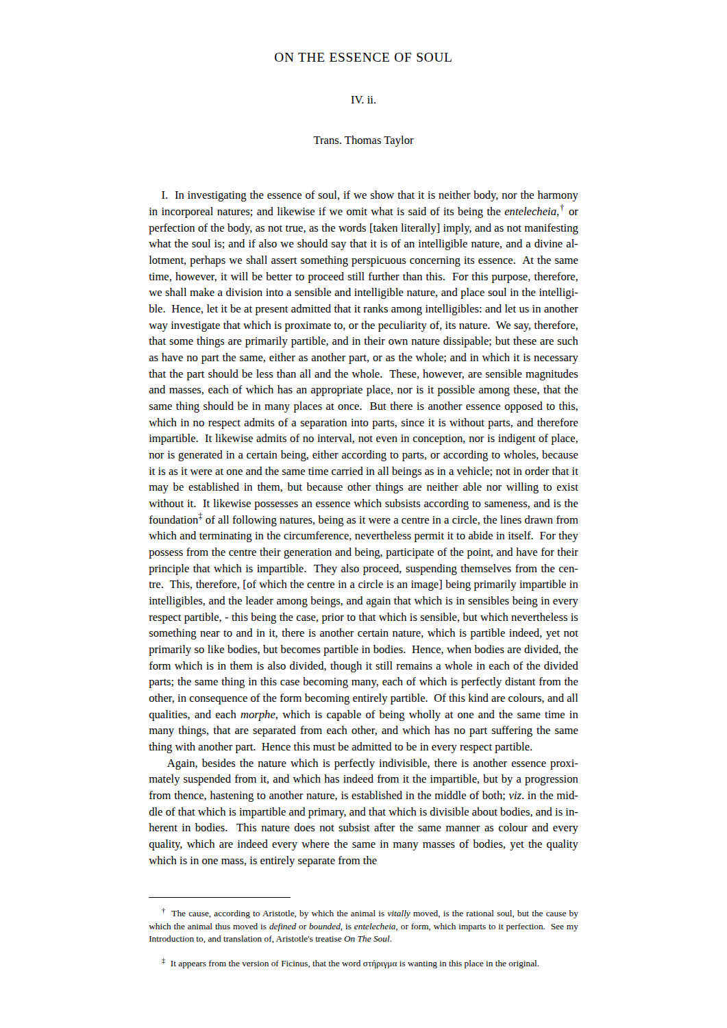ON THE ESSENCE OF SOUL
IV. ii.
Trans. Thomas Taylor
I. In investigating the essence of soul, if we show that it is neither body, nor the harmony in incorporeal natures; and likewise if we omit what is said of its being the entelecheia,† or perfection of the body, as not true, as the words [taken literally] imply, and as not manifesting what the soul is; and if also we should say that it is of an intelligible nature, and a divine allotment, perhaps we shall assert something perspicuous concerning its essence. At the same time, however, it will be better to proceed still further than this. For this purpose, therefore, we shall make a division into a sensible and intelligible nature, and place soul in the intelligible. Hence, let it be at present admitted that it ranks among intelligibles: and let us in another way investigate that which is proximate to, or the peculiarity of, its nature. We say, therefore, that some things are primarily partible, and in their own nature dissipable; but these are such as have no part the same, either as another part, or as the whole; and in which it is necessary that the part should be less than all and the whole. These, however, are sensible magnitudes and masses, each of which has an appropriate place, nor is it possible among these, that the same thing should be in many places at once. But there is another essence opposed to this, which in no respect admits of a separation into parts, since it is without parts, and therefore impartible. It likewise admits of no interval, not even in conception, nor is indigent of place, nor is generated in a certain being, either according to parts, or according to wholes, because it is as it were at one and the same time carried in all beings as in a vehicle; not in order that it may be established in them, but because other things are neither able nor willing to exist without it. It likewise possesses an essence which subsists according to sameness, and is the foundation‡ of all following natures, being as it were a centre in a circle, the lines drawn from which and terminating in the circumference, nevertheless permit it to abide in itself. For they possess from the centre their generation and being, participate of the point, and have for their principle that which is impartible. They also proceed, suspending themselves from the centre. This, therefore, [of which the centre in a circle is an image] being primarily impartible in intelligibles, and the leader among beings, and again that which is in sensibles being in every respect partible, - this being the case, prior to that which is sensible, but which nevertheless is something near to and in it, there is another certain nature, which is partible indeed, yet not primarily so like bodies, but becomes partible in bodies. Hence, when bodies are divided, the form which is in them is also divided, though it still remains a whole in each of the divided parts; the same thing in this case becoming many, each of which is perfectly distant from the other, in consequence of the form becoming entirely partible. Of this kind are colours, and all qualities, and each morphe, which is capable of being wholly at one and the same time in many things, that are separated from each other, and which has no part suffering the same thing with another part. Hence this must be admitted to be in every respect partible.
Again, besides the nature which is perfectly indivisible, there is another essence proximately suspended from it, and which has indeed from it the impartible, but by a progression from thence, hastening to another nature, is established in the middle of both; viz. in the middle of that which is impartible and primary, and that which is divisible about bodies, and is inherent in bodies. This nature does not subsist after the same manner as colour and every quality, which are indeed every where the same in many masses of bodies, yet the quality which is in one mass, is entirely separate from the
† The cause, according to Aristotle, by which the animal is vitally moved, is the rational soul, but the cause by which the animal thus moved is defined or bounded, is entelecheia, or form, which imparts to it perfection. See my Introduction to, and translation of, Aristotle's treatise On The Soul.
‡ It appears from the version of Ficinus, that the word στήριγμα is wanting in this place in the original.